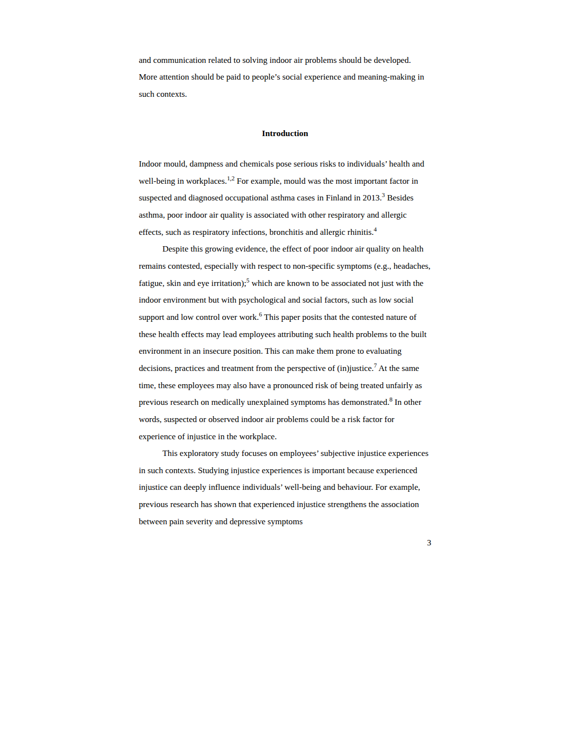and communication related to solving indoor air problems should be developed. More attention should be paid to people’s social experience and meaning-making in such contexts.
Introduction
Indoor mould, dampness and chemicals pose serious risks to individuals’ health and well-being in workplaces.1,2 For example, mould was the most important factor in suspected and diagnosed occupational asthma cases in Finland in 2013.3 Besides asthma, poor indoor air quality is associated with other respiratory and allergic effects, such as respiratory infections, bronchitis and allergic rhinitis.4
Despite this growing evidence, the effect of poor indoor air quality on health remains contested, especially with respect to non-specific symptoms (e.g., headaches, fatigue, skin and eye irritation);5 which are known to be associated not just with the indoor environment but with psychological and social factors, such as low social support and low control over work.6 This paper posits that the contested nature of these health effects may lead employees attributing such health problems to the built environment in an insecure position. This can make them prone to evaluating decisions, practices and treatment from the perspective of (in)justice.7 At the same time, these employees may also have a pronounced risk of being treated unfairly as previous research on medically unexplained symptoms has demonstrated.8 In other words, suspected or observed indoor air problems could be a risk factor for experience of injustice in the workplace.
This exploratory study focuses on employees’ subjective injustice experiences in such contexts. Studying injustice experiences is important because experienced injustice can deeply influence individuals’ well-being and behaviour. For example, previous research has shown that experienced injustice strengthens the association between pain severity and depressive symptoms
3